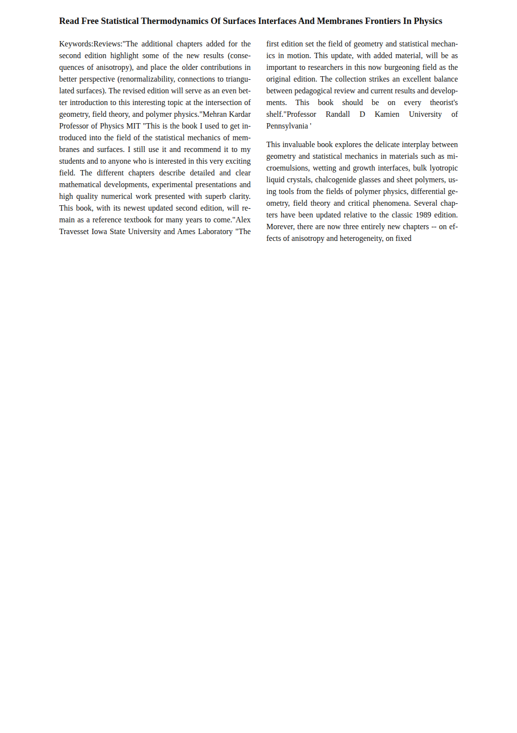Read Free Statistical Thermodynamics Of Surfaces Interfaces And Membranes Frontiers In Physics
Keywords:Reviews:"The additional chapters added for the second edition highlight some of the new results (consequences of anisotropy), and place the older contributions in better perspective (renormalizability, connections to triangulated surfaces). The revised edition will serve as an even better introduction to this interesting topic at the intersection of geometry, field theory, and polymer physics."Mehran Kardar Professor of Physics MIT "This is the book I used to get introduced into the field of the statistical mechanics of membranes and surfaces. I still use it and recommend it to my students and to anyone who is interested in this very exciting field. The different chapters describe detailed and clear mathematical developments, experimental presentations and high quality numerical work presented with superb clarity. This book, with its newest updated second edition, will remain as a reference textbook for many years to come."Alex Travesset Iowa State University and Ames Laboratory "The first edition set the field of geometry and statistical mechanics in motion. This update, with added material, will be as important to researchers in this now burgeoning field as the original edition. The collection strikes an excellent balance between pedagogical review and current results and developments. This book should be on every theorist's shelf."Professor Randall D Kamien University of Pennsylvania '
This invaluable book explores the delicate interplay between geometry and statistical mechanics in materials such as microemulsions, wetting and growth interfaces, bulk lyotropic liquid crystals, chalcogenide glasses and sheet polymers, using tools from the fields of polymer physics, differential geometry, field theory and critical phenomena. Several chapters have been updated relative to the classic 1989 edition. Morever, there are now three entirely new chapters -- on effects of anisotropy and heterogeneity, on fixed